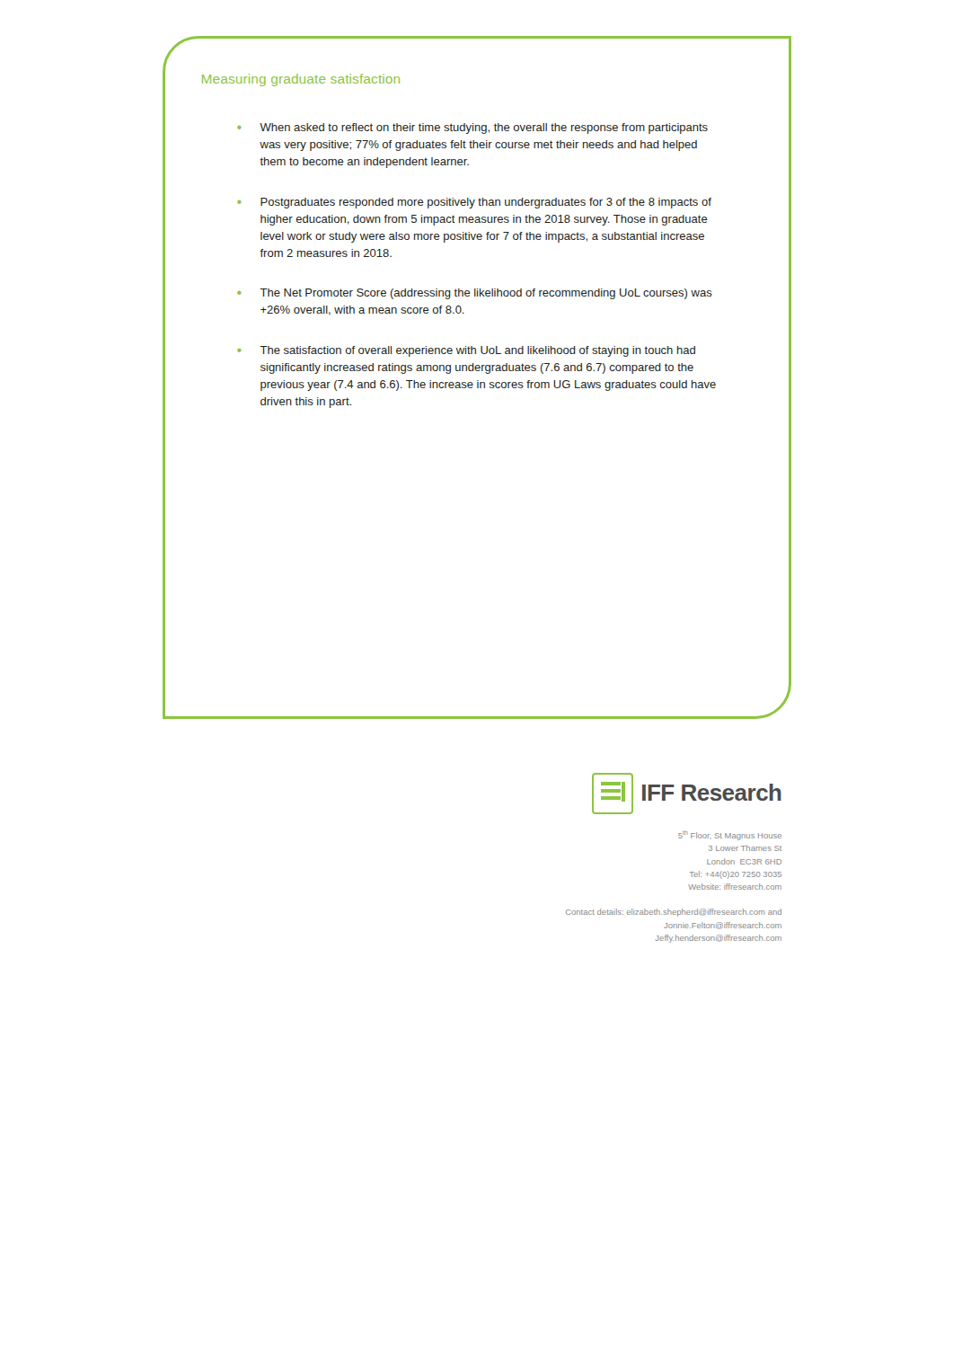Measuring graduate satisfaction
When asked to reflect on their time studying, the overall the response from participants was very positive; 77% of graduates felt their course met their needs and had helped them to become an independent learner.
Postgraduates responded more positively than undergraduates for 3 of the 8 impacts of higher education, down from 5 impact measures in the 2018 survey. Those in graduate level work or study were also more positive for 7 of the impacts, a substantial increase from 2 measures in 2018.
The Net Promoter Score (addressing the likelihood of recommending UoL courses) was +26% overall, with a mean score of 8.0.
The satisfaction of overall experience with UoL and likelihood of staying in touch had significantly increased ratings among undergraduates (7.6 and 6.7) compared to the previous year (7.4 and 6.6). The increase in scores from UG Laws graduates could have driven this in part.
IFF Research
5th Floor, St Magnus House
3 Lower Thames St
London EC3R 6HD
Tel: +44(0)20 7250 3035
Website: iffresearch.com
Contact details: elizabeth.shepherd@iffresearch.com and
Jonnie.Felton@iffresearch.com
Jeffy.henderson@iffresearch.com